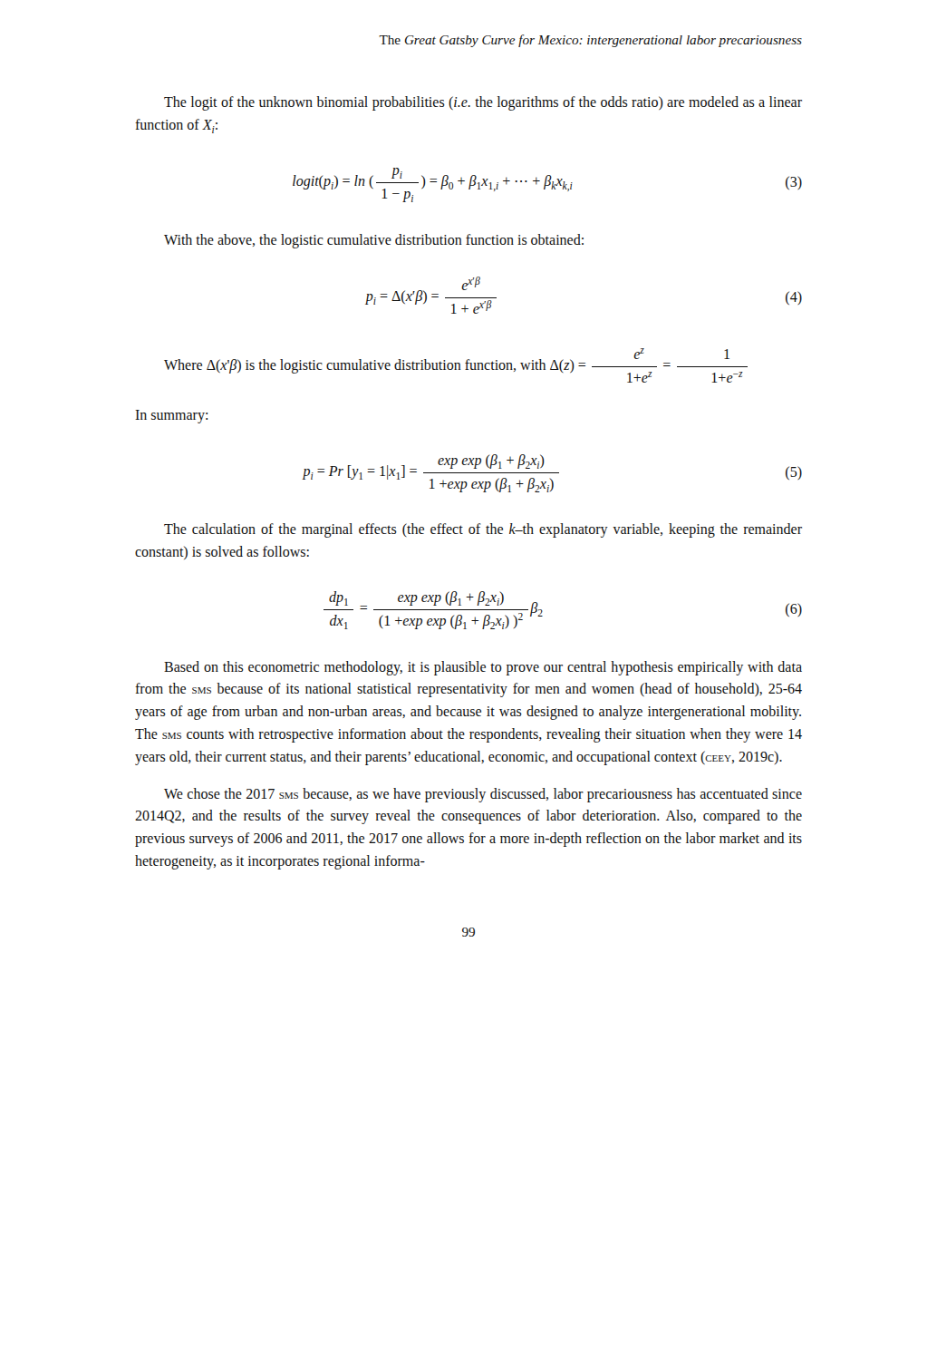The Great Gatsby Curve for Mexico: intergenerational labor precariousness
The logit of the unknown binomial probabilities (i.e. the logarithms of the odds ratio) are modeled as a linear function of Xi:
logit(pi) = ln (pi 1 − pi) = β0 + β1x1,i + ⋯ + βkxk,i
(3)
With the above, the logistic cumulative distribution function is obtained:
pi = Δ(x′β) = ex′β 1 + ex′β
(4)
Where Δ(x'β) is the logistic cumulative distribution function, with Δ(z) = ez 1+ez = 11+e−z
In summary:
pi = Pr [y1 = 1|x1] = exp exp (β1 + β2xi) 1 +exp exp (β1 + β2xi)
(5)
The calculation of the marginal effects (the effect of the k–th explanatory variable, keeping the remainder constant) is solved as follows:
dp1 dx1 = exp exp (β1 + β2xi)(1 +exp exp (β1 + β2xi) )2 β2
(6)
Based on this econometric methodology, it is plausible to prove our central hypothesis empirically with data from the sms because of its national statistical representativity for men and women (head of household), 25-64 years of age from urban and non-urban areas, and because it was designed to analyze intergenerational mobility. The sms counts with retrospective information about the respondents, revealing their situation when they were 14 years old, their current status, and their parents’ educational, economic, and occupational context (ceey, 2019c).
We chose the 2017 sms because, as we have previously discussed, labor precariousness has accentuated since 2014Q2, and the results of the survey reveal the consequences of labor deterioration. Also, compared to the previous surveys of 2006 and 2011, the 2017 one allows for a more in-depth reflection on the labor market and its heterogeneity, as it incorporates regional informa-
99